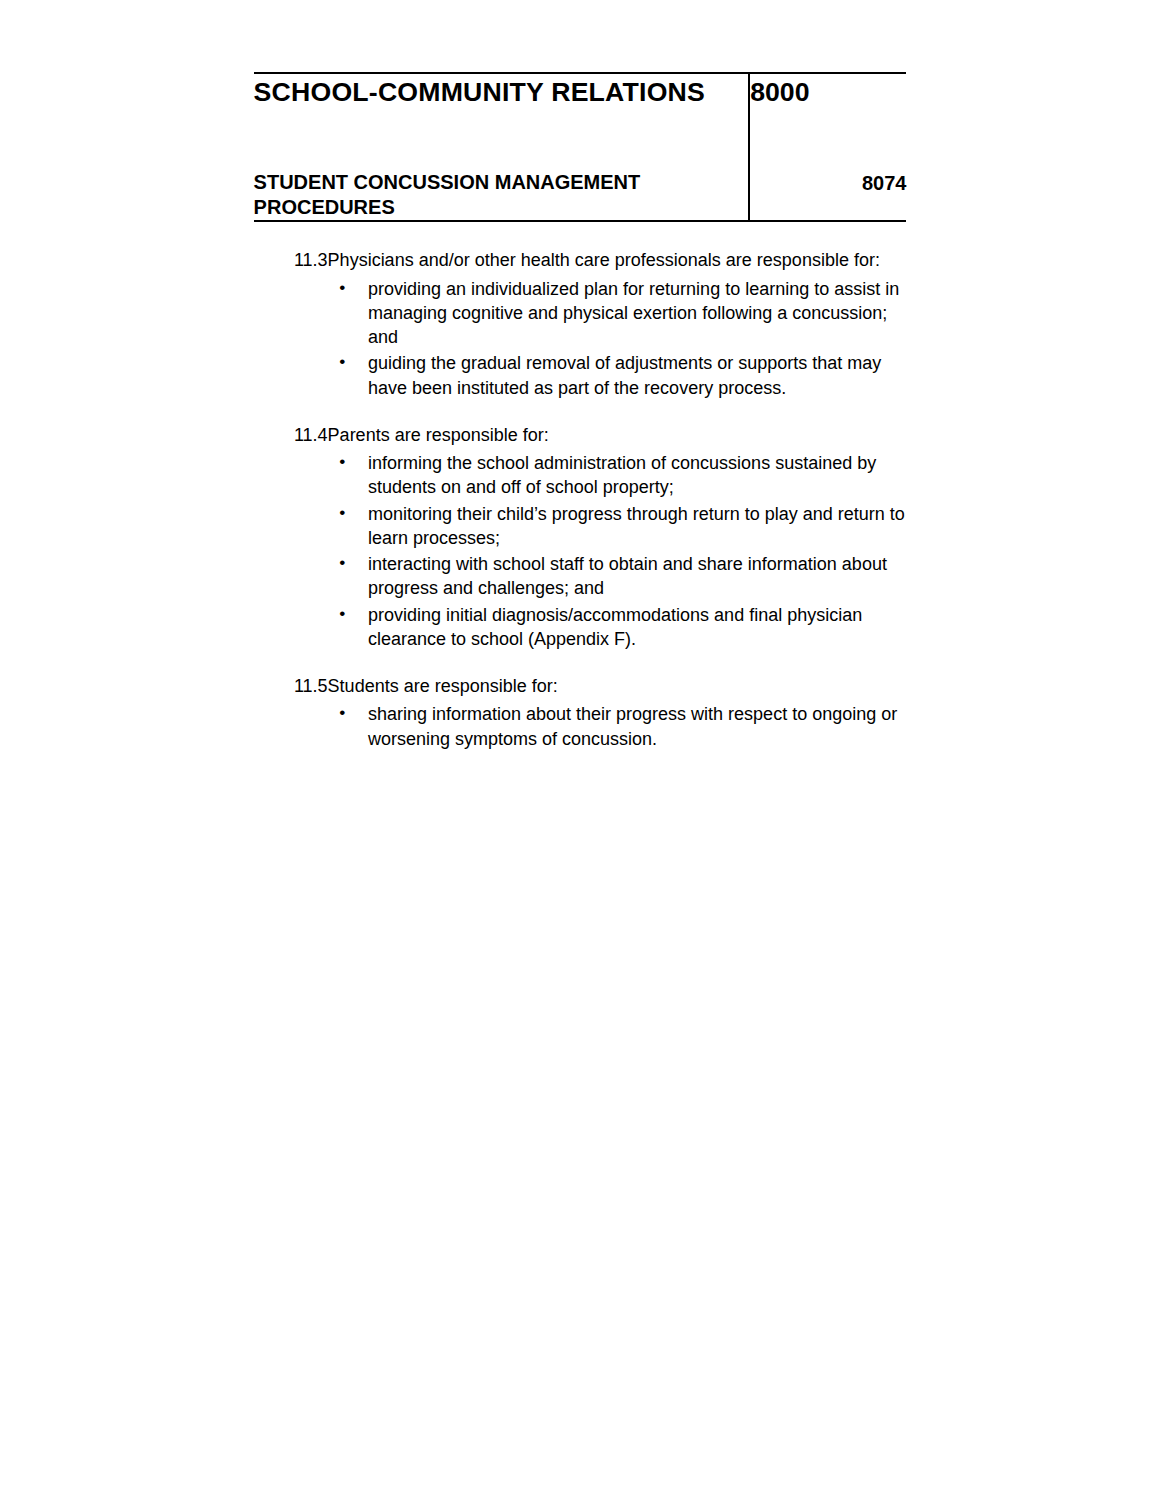| SCHOOL-COMMUNITY RELATIONS | 8000 |
| STUDENT CONCUSSION MANAGEMENT PROCEDURES | 8074 |
11.3
Physicians and/or other health care professionals are responsible for:
providing an individualized plan for returning to learning to assist in managing cognitive and physical exertion following a concussion; and
guiding the gradual removal of adjustments or supports that may have been instituted as part of the recovery process.
11.4
Parents are responsible for:
informing the school administration of concussions sustained by students on and off of school property;
monitoring their child’s progress through return to play and return to learn processes;
interacting with school staff to obtain and share information about progress and challenges; and
providing initial diagnosis/accommodations and final physician clearance to school (Appendix F).
11.5
Students are responsible for:
sharing information about their progress with respect to ongoing or worsening symptoms of concussion.